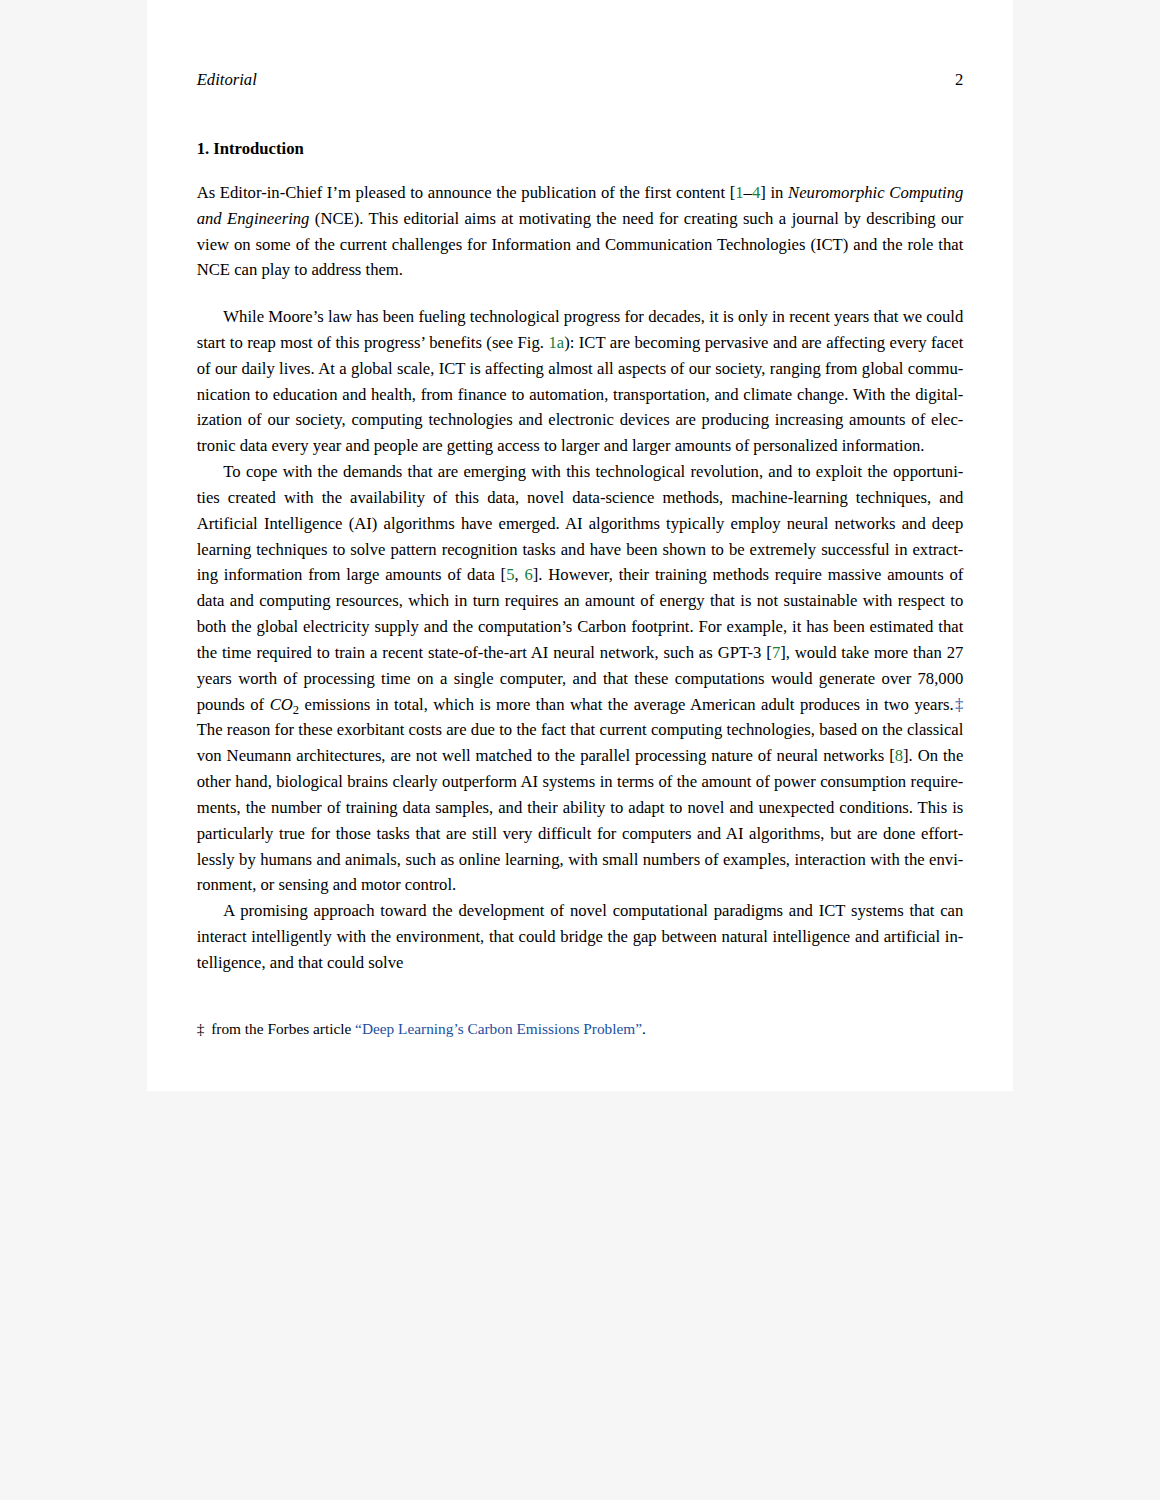Editorial 2
1. Introduction
As Editor-in-Chief I’m pleased to announce the publication of the first content [1–4] in Neuromorphic Computing and Engineering (NCE). This editorial aims at motivating the need for creating such a journal by describing our view on some of the current challenges for Information and Communication Technologies (ICT) and the role that NCE can play to address them.
While Moore’s law has been fueling technological progress for decades, it is only in recent years that we could start to reap most of this progress’ benefits (see Fig. 1a): ICT are becoming pervasive and are affecting every facet of our daily lives. At a global scale, ICT is affecting almost all aspects of our society, ranging from global communication to education and health, from finance to automation, transportation, and climate change. With the digitalization of our society, computing technologies and electronic devices are producing increasing amounts of electronic data every year and people are getting access to larger and larger amounts of personalized information.
To cope with the demands that are emerging with this technological revolution, and to exploit the opportunities created with the availability of this data, novel data-science methods, machine-learning techniques, and Artificial Intelligence (AI) algorithms have emerged. AI algorithms typically employ neural networks and deep learning techniques to solve pattern recognition tasks and have been shown to be extremely successful in extracting information from large amounts of data [5, 6]. However, their training methods require massive amounts of data and computing resources, which in turn requires an amount of energy that is not sustainable with respect to both the global electricity supply and the computation’s Carbon footprint. For example, it has been estimated that the time required to train a recent state-of-the-art AI neural network, such as GPT-3 [7], would take more than 27 years worth of processing time on a single computer, and that these computations would generate over 78,000 pounds of CO2 emissions in total, which is more than what the average American adult produces in two years.‡ The reason for these exorbitant costs are due to the fact that current computing technologies, based on the classical von Neumann architectures, are not well matched to the parallel processing nature of neural networks [8]. On the other hand, biological brains clearly outperform AI systems in terms of the amount of power consumption requirements, the number of training data samples, and their ability to adapt to novel and unexpected conditions. This is particularly true for those tasks that are still very difficult for computers and AI algorithms, but are done effortlessly by humans and animals, such as online learning, with small numbers of examples, interaction with the environment, or sensing and motor control.
A promising approach toward the development of novel computational paradigms and ICT systems that can interact intelligently with the environment, that could bridge the gap between natural intelligence and artificial intelligence, and that could solve
‡from the Forbes article “Deep Learning’s Carbon Emissions Problem”.